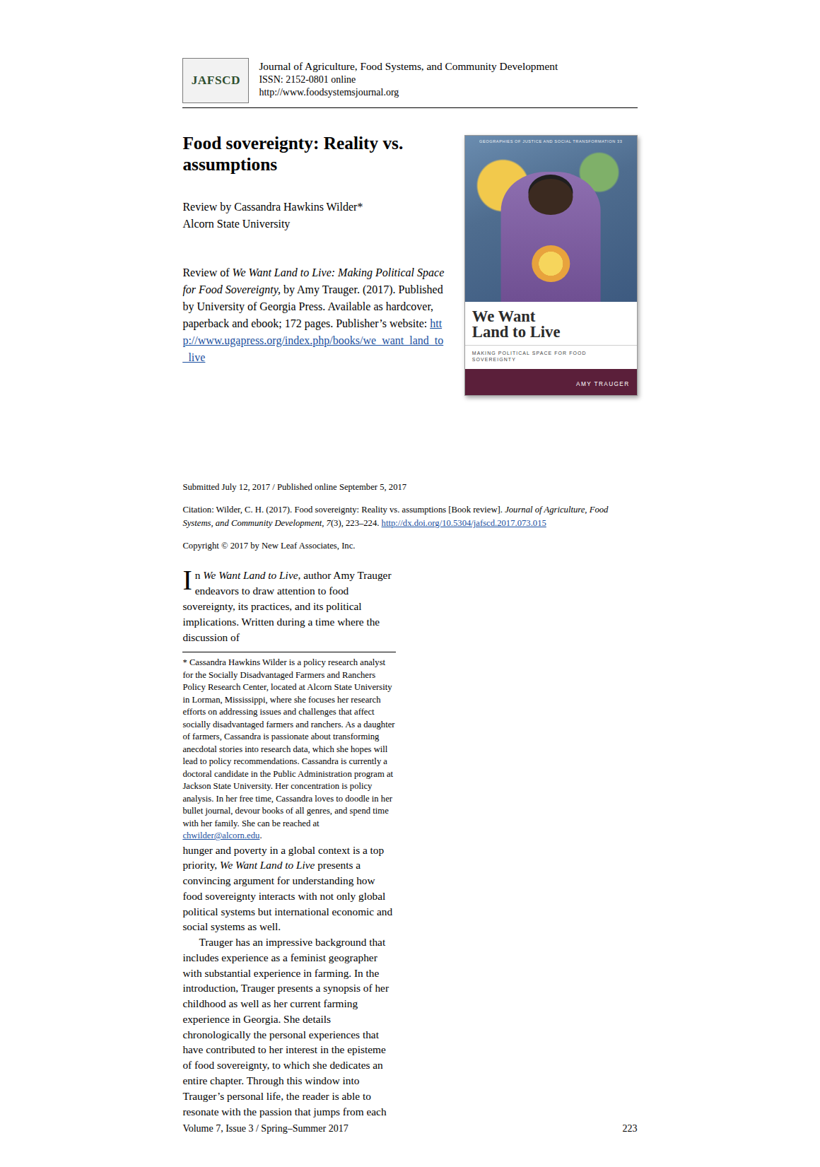JAFSCD
Journal of Agriculture, Food Systems, and Community Development
ISSN: 2152-0801 online
http://www.foodsystemsjournal.org
Food sovereignty: Reality vs. assumptions
Review by Cassandra Hawkins Wilder*
Alcorn State University
Review of We Want Land to Live: Making Political Space for Food Sovereignty, by Amy Trauger. (2017). Published by University of Georgia Press. Available as hardcover, paperback and ebook; 172 pages. Publisher’s website: http://www.ugapress.org/index.php/books/we_want_land_to_live
GEOGRAPHIES OF JUSTICE AND SOCIAL TRANSFORMATION 33
We Want
Land to Live
Making Political Space for Food Sovereignty
Amy Trauger
Submitted July 12, 2017 / Published online September 5, 2017
Citation: Wilder, C. H. (2017). Food sovereignty: Reality vs. assumptions [Book review]. Journal of Agriculture, Food Systems, and Community Development, 7(3), 223–224. http://dx.doi.org/10.5304/jafscd.2017.073.015
Copyright © 2017 by New Leaf Associates, Inc.
In We Want Land to Live, author Amy Trauger endeavors to draw attention to food sovereignty, its practices, and its political implications. Written during a time where the discussion of
* Cassandra Hawkins Wilder is a policy research analyst for the Socially Disadvantaged Farmers and Ranchers Policy Research Center, located at Alcorn State University in Lorman, Mississippi, where she focuses her research efforts on addressing issues and challenges that affect socially disadvantaged farmers and ranchers. As a daughter of farmers, Cassandra is passionate about transforming anecdotal stories into research data, which she hopes will lead to policy recommendations. Cassandra is currently a doctoral candidate in the Public Administration program at Jackson State University. Her concentration is policy analysis. In her free time, Cassandra loves to doodle in her bullet journal, devour books of all genres, and spend time with her family. She can be reached at chwilder@alcorn.edu.
hunger and poverty in a global context is a top priority, We Want Land to Live presents a convincing argument for understanding how food sovereignty interacts with not only global political systems but international economic and social systems as well.
Trauger has an impressive background that includes experience as a feminist geographer with substantial experience in farming. In the introduction, Trauger presents a synopsis of her childhood as well as her current farming experience in Georgia. She details chronologically the personal experiences that have contributed to her interest in the episteme of food sovereignty, to which she dedicates an entire chapter. Through this window into Trauger’s personal life, the reader is able to resonate with the passion that jumps from each
Volume 7, Issue 3 / Spring–Summer 2017
223